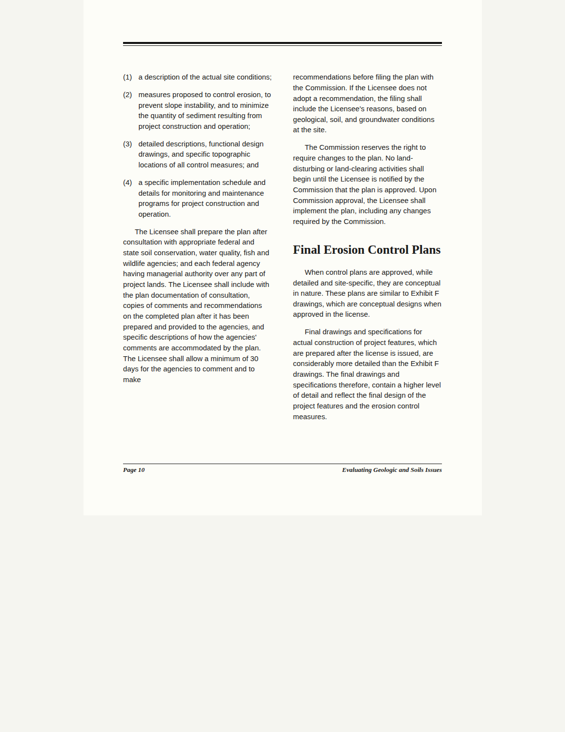(1) a description of the actual site conditions;
(2) measures proposed to control erosion, to prevent slope instability, and to minimize the quantity of sediment resulting from project construction and operation;
(3) detailed descriptions, functional design drawings, and specific topographic locations of all control measures; and
(4) a specific implementation schedule and details for monitoring and maintenance programs for project construction and operation.
The Licensee shall prepare the plan after consultation with appropriate federal and state soil conservation, water quality, fish and wildlife agencies; and each federal agency having managerial authority over any part of project lands. The Licensee shall include with the plan documentation of consultation, copies of comments and recommendations on the completed plan after it has been prepared and provided to the agencies, and specific descriptions of how the agencies' comments are accommodated by the plan. The Licensee shall allow a minimum of 30 days for the agencies to comment and to make
recommendations before filing the plan with the Commission. If the Licensee does not adopt a recommendation, the filing shall include the Licensee's reasons, based on geological, soil, and groundwater conditions at the site.
The Commission reserves the right to require changes to the plan. No land-disturbing or land-clearing activities shall begin until the Licensee is notified by the Commission that the plan is approved. Upon Commission approval, the Licensee shall implement the plan, including any changes required by the Commission.
Final Erosion Control Plans
When control plans are approved, while detailed and site-specific, they are conceptual in nature. These plans are similar to Exhibit F drawings, which are conceptual designs when approved in the license.
Final drawings and specifications for actual construction of project features, which are prepared after the license is issued, are considerably more detailed than the Exhibit F drawings. The final drawings and specifications therefore, contain a higher level of detail and reflect the final design of the project features and the erosion control measures.
Page 10
Evaluating Geologic and Soils Issues